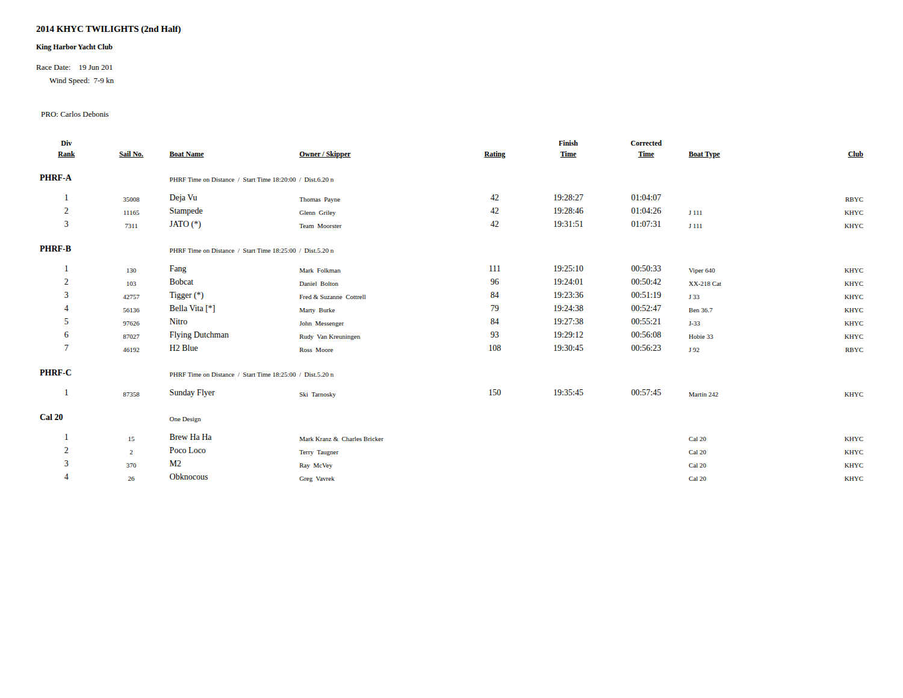2014 KHYC TWILIGHTS (2nd Half)
King Harbor Yacht Club
Race Date: 19 Jun 201
Wind Speed: 7-9 kn
PRO: Carlos Debonis
| Div | | | | | Finish | Corrected | | |
| --- | --- | --- | --- | --- | --- | --- | --- | --- |
| Rank | Sail No. | Boat Name | Owner / Skipper | Rating | Time | Time | Boat Type | Club |
| PHRF-A | PHRF Time on Distance / Start Time 18:20:00 / Dist.6.20 n |
| 1 | 35008 | Deja Vu | Thomas Payne | 42 | 19:28:27 | 01:04:07 | | RBYC |
| 2 | 11165 | Stampede | Glenn Griley | 42 | 19:28:46 | 01:04:26 | J 111 | KHYC |
| 3 | 7311 | JATO (*) | Team Moorster | 42 | 19:31:51 | 01:07:31 | J 111 | KHYC |
| PHRF-B | PHRF Time on Distance / Start Time 18:25:00 / Dist.5.20 n |
| 1 | 130 | Fang | Mark Folkman | 111 | 19:25:10 | 00:50:33 | Viper 640 | KHYC |
| 2 | 103 | Bobcat | Daniel Bolton | 96 | 19:24:01 | 00:50:42 | XX-218 Cat | KHYC |
| 3 | 42757 | Tigger (*) | Fred & Suzanne Cottrell | 84 | 19:23:36 | 00:51:19 | J 33 | KHYC |
| 4 | 56136 | Bella Vita [*] | Marty Burke | 79 | 19:24:38 | 00:52:47 | Ben 36.7 | KHYC |
| 5 | 97626 | Nitro | John Messenger | 84 | 19:27:38 | 00:55:21 | J-33 | KHYC |
| 6 | 87027 | Flying Dutchman | Rudy Van Kreuningen | 93 | 19:29:12 | 00:56:08 | Hobie 33 | KHYC |
| 7 | 46192 | H2 Blue | Ross Moore | 108 | 19:30:45 | 00:56:23 | J 92 | RBYC |
| PHRF-C | PHRF Time on Distance / Start Time 18:25:00 / Dist.5.20 n |
| 1 | 87358 | Sunday Flyer | Ski Tarnosky | 150 | 19:35:45 | 00:57:45 | Martin 242 | KHYC |
| Cal 20 | One Design |
| 1 | 15 | Brew Ha Ha | Mark Kranz & Charles Bricker | | | | Cal 20 | KHYC |
| 2 | 2 | Poco Loco | Terry Taugner | | | | Cal 20 | KHYC |
| 3 | 370 | M2 | Ray McVey | | | | Cal 20 | KHYC |
| 4 | 26 | Obknocous | Greg Vavrek | | | | Cal 20 | KHYC |